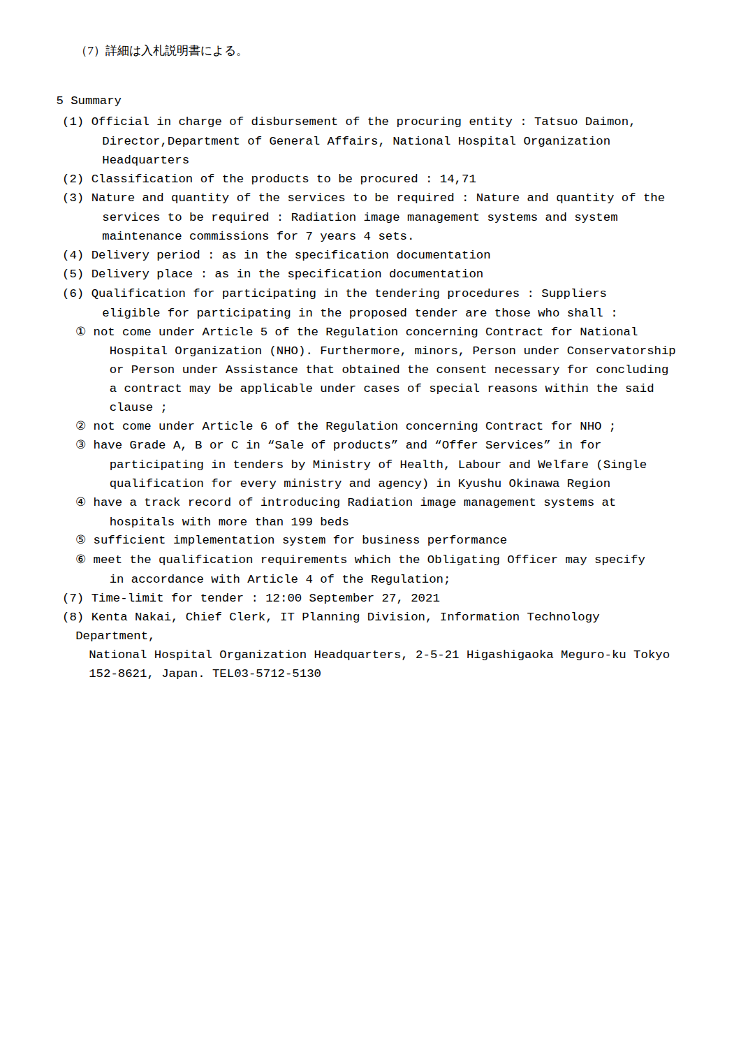（7）詳細は入札説明書による。
5 Summary
(1) Official in charge of disbursement of the procuring entity : Tatsuo Daimon,
Director,Department of General Affairs, National Hospital Organization
Headquarters
(2) Classification of the products to be procured : 14,71
(3) Nature and quantity of the services to be required : Nature and quantity of the
services to be required : Radiation image management systems and system
maintenance commissions for 7 years 4 sets.
(4) Delivery period : as in the specification documentation
(5) Delivery place : as in the specification documentation
(6) Qualification for participating in the tendering procedures : Suppliers
eligible for participating in the proposed tender are those who shall :
① not come under Article 5 of the Regulation concerning Contract for National
Hospital Organization (NHO). Furthermore, minors, Person under Conservatorship
or Person under Assistance that obtained the consent necessary for concluding
a contract may be applicable under cases of special reasons within the said
clause ;
② not come under Article 6 of the Regulation concerning Contract for NHO ;
③ have Grade A, B or C in “Sale of products” and “Offer Services” in for
participating in tenders by Ministry of Health, Labour and Welfare (Single
qualification for every ministry and agency) in Kyushu Okinawa Region
④ have a track record of introducing Radiation image management systems at
hospitals with more than 199 beds
⑤ sufficient implementation system for business performance
⑥ meet the qualification requirements which the Obligating Officer may specify
in accordance with Article 4 of the Regulation;
(7) Time-limit for tender : 12:00 September 27, 2021
(8) Kenta Nakai, Chief Clerk, IT Planning Division, Information Technology Department,
National Hospital Organization Headquarters, 2-5-21 Higashigaoka Meguro-ku Tokyo
152-8621, Japan. TEL03-5712-5130